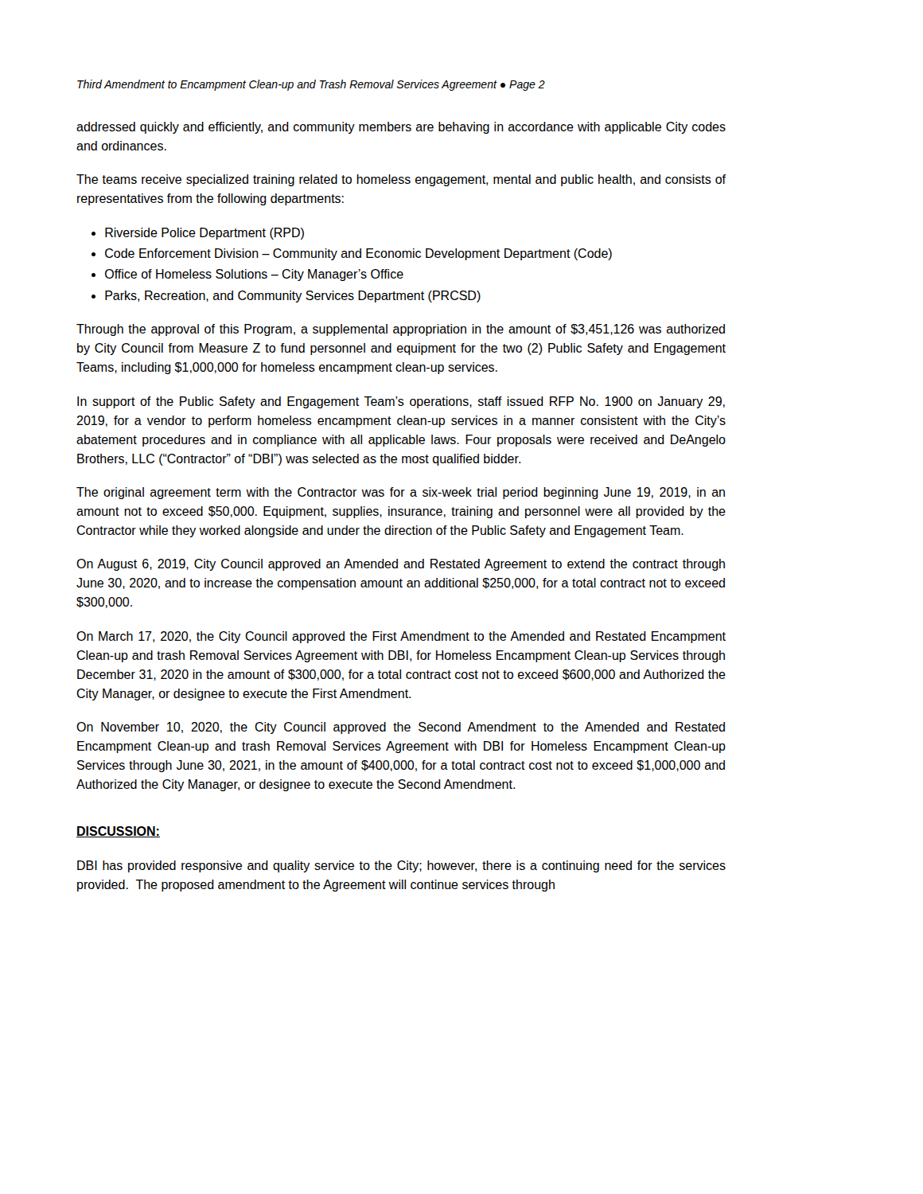Third Amendment to Encampment Clean-up and Trash Removal Services Agreement ● Page 2
addressed quickly and efficiently, and community members are behaving in accordance with applicable City codes and ordinances.
The teams receive specialized training related to homeless engagement, mental and public health, and consists of representatives from the following departments:
Riverside Police Department (RPD)
Code Enforcement Division – Community and Economic Development Department (Code)
Office of Homeless Solutions – City Manager’s Office
Parks, Recreation, and Community Services Department (PRCSD)
Through the approval of this Program, a supplemental appropriation in the amount of $3,451,126 was authorized by City Council from Measure Z to fund personnel and equipment for the two (2) Public Safety and Engagement Teams, including $1,000,000 for homeless encampment clean-up services.
In support of the Public Safety and Engagement Team’s operations, staff issued RFP No. 1900 on January 29, 2019, for a vendor to perform homeless encampment clean-up services in a manner consistent with the City’s abatement procedures and in compliance with all applicable laws. Four proposals were received and DeAngelo Brothers, LLC (“Contractor” of “DBI”) was selected as the most qualified bidder.
The original agreement term with the Contractor was for a six-week trial period beginning June 19, 2019, in an amount not to exceed $50,000. Equipment, supplies, insurance, training and personnel were all provided by the Contractor while they worked alongside and under the direction of the Public Safety and Engagement Team.
On August 6, 2019, City Council approved an Amended and Restated Agreement to extend the contract through June 30, 2020, and to increase the compensation amount an additional $250,000, for a total contract not to exceed $300,000.
On March 17, 2020, the City Council approved the First Amendment to the Amended and Restated Encampment Clean-up and trash Removal Services Agreement with DBI, for Homeless Encampment Clean-up Services through December 31, 2020 in the amount of $300,000, for a total contract cost not to exceed $600,000 and Authorized the City Manager, or designee to execute the First Amendment.
On November 10, 2020, the City Council approved the Second Amendment to the Amended and Restated Encampment Clean-up and trash Removal Services Agreement with DBI for Homeless Encampment Clean-up Services through June 30, 2021, in the amount of $400,000, for a total contract cost not to exceed $1,000,000 and Authorized the City Manager, or designee to execute the Second Amendment.
DISCUSSION:
DBI has provided responsive and quality service to the City; however, there is a continuing need for the services provided. The proposed amendment to the Agreement will continue services through